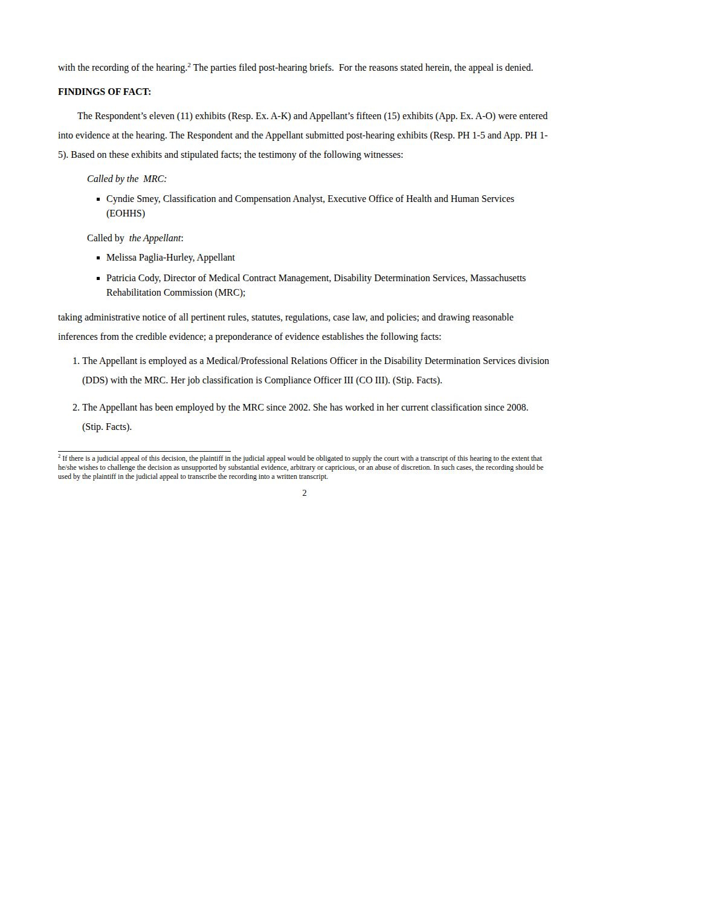with the recording of the hearing.2 The parties filed post-hearing briefs. For the reasons stated herein, the appeal is denied.
FINDINGS OF FACT:
The Respondent’s eleven (11) exhibits (Resp. Ex. A-K) and Appellant’s fifteen (15) exhibits (App. Ex. A-O) were entered into evidence at the hearing. The Respondent and the Appellant submitted post-hearing exhibits (Resp. PH 1-5 and App. PH 1-5). Based on these exhibits and stipulated facts; the testimony of the following witnesses:
Called by the MRC:
Cyndie Smey, Classification and Compensation Analyst, Executive Office of Health and Human Services (EOHHS)
Called by the Appellant:
Melissa Paglia-Hurley, Appellant
Patricia Cody, Director of Medical Contract Management, Disability Determination Services, Massachusetts Rehabilitation Commission (MRC);
taking administrative notice of all pertinent rules, statutes, regulations, case law, and policies; and drawing reasonable inferences from the credible evidence; a preponderance of evidence establishes the following facts:
The Appellant is employed as a Medical/Professional Relations Officer in the Disability Determination Services division (DDS) with the MRC. Her job classification is Compliance Officer III (CO III). (Stip. Facts).
The Appellant has been employed by the MRC since 2002. She has worked in her current classification since 2008. (Stip. Facts).
2 If there is a judicial appeal of this decision, the plaintiff in the judicial appeal would be obligated to supply the court with a transcript of this hearing to the extent that he/she wishes to challenge the decision as unsupported by substantial evidence, arbitrary or capricious, or an abuse of discretion. In such cases, the recording should be used by the plaintiff in the judicial appeal to transcribe the recording into a written transcript.
2